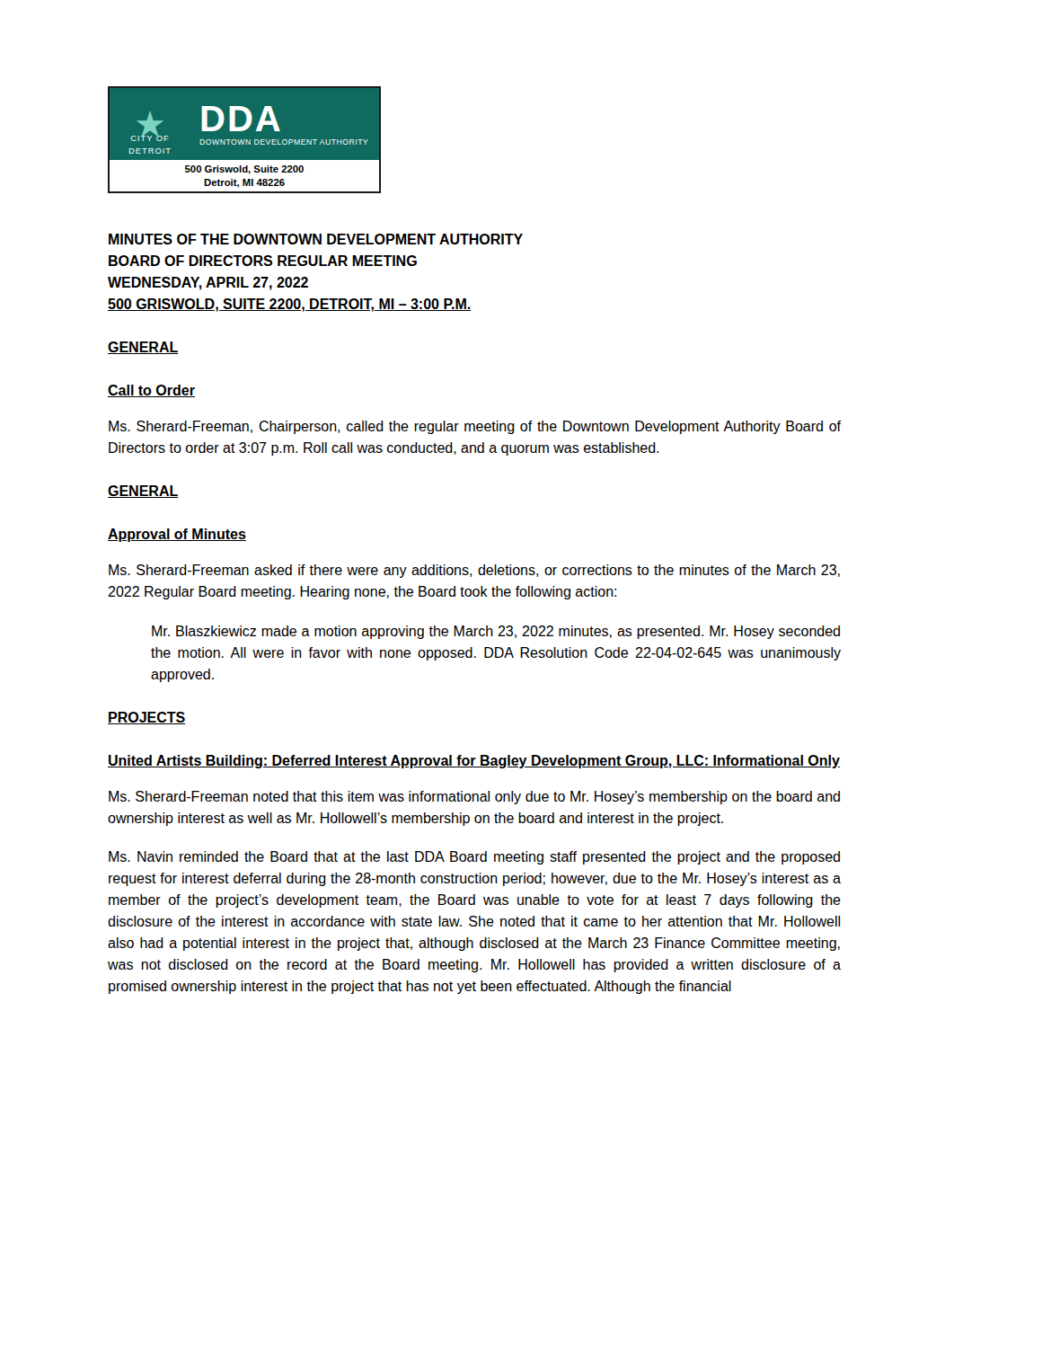★ CITY OF DETROIT
DDA Downtown Development Authority
500 Griswold, Suite 2200
Detroit, MI 48226
MINUTES OF THE DOWNTOWN DEVELOPMENT AUTHORITY
BOARD OF DIRECTORS REGULAR MEETING
WEDNESDAY, APRIL 27, 2022
500 GRISWOLD, SUITE 2200, DETROIT, MI – 3:00 P.M.
GENERAL
Call to Order
Ms. Sherard-Freeman, Chairperson, called the regular meeting of the Downtown Development Authority Board of Directors to order at 3:07 p.m. Roll call was conducted, and a quorum was established.
GENERAL
Approval of Minutes
Ms. Sherard-Freeman asked if there were any additions, deletions, or corrections to the minutes of the March 23, 2022 Regular Board meeting. Hearing none, the Board took the following action:
Mr. Blaszkiewicz made a motion approving the March 23, 2022 minutes, as presented. Mr. Hosey seconded the motion. All were in favor with none opposed. DDA Resolution Code 22-04-02-645 was unanimously approved.
PROJECTS
United Artists Building: Deferred Interest Approval for Bagley Development Group, LLC: Informational Only
Ms. Sherard-Freeman noted that this item was informational only due to Mr. Hosey’s membership on the board and ownership interest as well as Mr. Hollowell’s membership on the board and interest in the project.
Ms. Navin reminded the Board that at the last DDA Board meeting staff presented the project and the proposed request for interest deferral during the 28-month construction period; however, due to the Mr. Hosey’s interest as a member of the project’s development team, the Board was unable to vote for at least 7 days following the disclosure of the interest in accordance with state law. She noted that it came to her attention that Mr. Hollowell also had a potential interest in the project that, although disclosed at the March 23 Finance Committee meeting, was not disclosed on the record at the Board meeting. Mr. Hollowell has provided a written disclosure of a promised ownership interest in the project that has not yet been effectuated. Although the financial